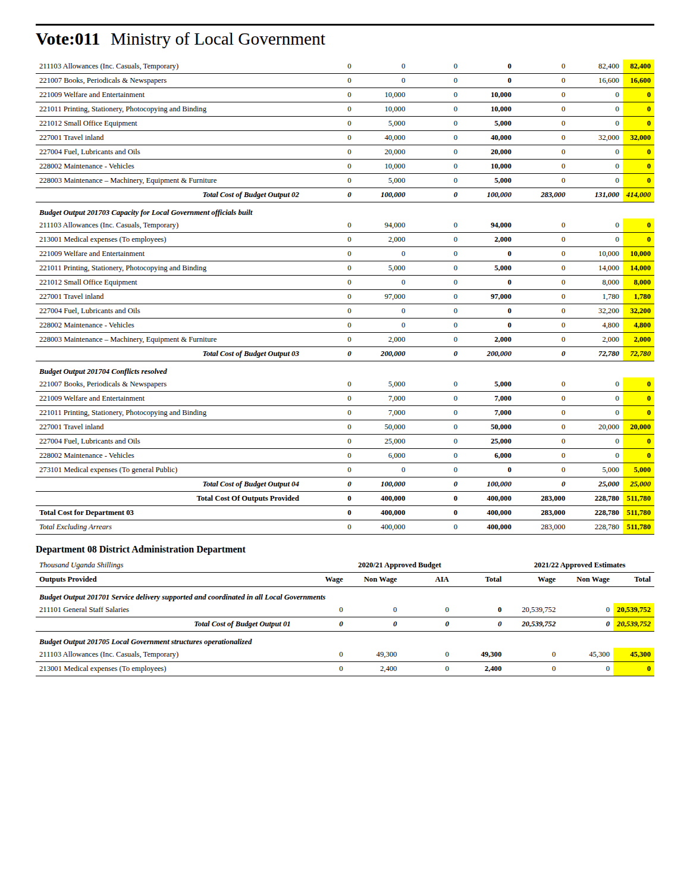Vote:011 Ministry of Local Government
| 211103 Allowances (Inc. Casuals, Temporary) | 0 | 0 | 0 | 0 | 0 | 82,400 | 82,400 |
| 221007 Books, Periodicals & Newspapers | 0 | 0 | 0 | 0 | 0 | 16,600 | 16,600 |
| 221009 Welfare and Entertainment | 0 | 10,000 | 0 | 10,000 | 0 | 0 | 0 |
| 221011 Printing, Stationery, Photocopying and Binding | 0 | 10,000 | 0 | 10,000 | 0 | 0 | 0 |
| 221012 Small Office Equipment | 0 | 5,000 | 0 | 5,000 | 0 | 0 | 0 |
| 227001 Travel inland | 0 | 40,000 | 0 | 40,000 | 0 | 32,000 | 32,000 |
| 227004 Fuel, Lubricants and Oils | 0 | 20,000 | 0 | 20,000 | 0 | 0 | 0 |
| 228002 Maintenance - Vehicles | 0 | 10,000 | 0 | 10,000 | 0 | 0 | 0 |
| 228003 Maintenance – Machinery, Equipment & Furniture | 0 | 5,000 | 0 | 5,000 | 0 | 0 | 0 |
| Total Cost of Budget Output 02 | 0 | 100,000 | 0 | 100,000 | 283,000 | 131,000 | 414,000 |
| Budget Output 201703 Capacity for Local Government officials built |
| 211103 Allowances (Inc. Casuals, Temporary) | 0 | 94,000 | 0 | 94,000 | 0 | 0 | 0 |
| 213001 Medical expenses (To employees) | 0 | 2,000 | 0 | 2,000 | 0 | 0 | 0 |
| 221009 Welfare and Entertainment | 0 | 0 | 0 | 0 | 0 | 10,000 | 10,000 |
| 221011 Printing, Stationery, Photocopying and Binding | 0 | 5,000 | 0 | 5,000 | 0 | 14,000 | 14,000 |
| 221012 Small Office Equipment | 0 | 0 | 0 | 0 | 0 | 8,000 | 8,000 |
| 227001 Travel inland | 0 | 97,000 | 0 | 97,000 | 0 | 1,780 | 1,780 |
| 227004 Fuel, Lubricants and Oils | 0 | 0 | 0 | 0 | 0 | 32,200 | 32,200 |
| 228002 Maintenance - Vehicles | 0 | 0 | 0 | 0 | 0 | 4,800 | 4,800 |
| 228003 Maintenance – Machinery, Equipment & Furniture | 0 | 2,000 | 0 | 2,000 | 0 | 2,000 | 2,000 |
| Total Cost of Budget Output 03 | 0 | 200,000 | 0 | 200,000 | 0 | 72,780 | 72,780 |
| Budget Output 201704 Conflicts resolved |
| 221007 Books, Periodicals & Newspapers | 0 | 5,000 | 0 | 5,000 | 0 | 0 | 0 |
| 221009 Welfare and Entertainment | 0 | 7,000 | 0 | 7,000 | 0 | 0 | 0 |
| 221011 Printing, Stationery, Photocopying and Binding | 0 | 7,000 | 0 | 7,000 | 0 | 0 | 0 |
| 227001 Travel inland | 0 | 50,000 | 0 | 50,000 | 0 | 20,000 | 20,000 |
| 227004 Fuel, Lubricants and Oils | 0 | 25,000 | 0 | 25,000 | 0 | 0 | 0 |
| 228002 Maintenance - Vehicles | 0 | 6,000 | 0 | 6,000 | 0 | 0 | 0 |
| 273101 Medical expenses (To general Public) | 0 | 0 | 0 | 0 | 0 | 5,000 | 5,000 |
| Total Cost of Budget Output 04 | 0 | 100,000 | 0 | 100,000 | 0 | 25,000 | 25,000 |
| Total Cost Of Outputs Provided | 0 | 400,000 | 0 | 400,000 | 283,000 | 228,780 | 511,780 |
| Total Cost for Department 03 | 0 | 400,000 | 0 | 400,000 | 283,000 | 228,780 | 511,780 |
| Total Excluding Arrears | 0 | 400,000 | 0 | 400,000 | 283,000 | 228,780 | 511,780 |
Department 08 District Administration Department
| Thousand Uganda Shillings | 2020/21 Approved Budget | 2021/22 Approved Estimates |
| Outputs Provided | Wage | Non Wage | AIA | Total | Wage | Non Wage | Total |
| Budget Output 201701 Service delivery supported and coordinated in all Local Governments |
| 211101 General Staff Salaries | 0 | 0 | 0 | 0 | 20,539,752 | 0 | 20,539,752 |
| Total Cost of Budget Output 01 | 0 | 0 | 0 | 0 | 20,539,752 | 0 | 20,539,752 |
| Budget Output 201705 Local Government structures operationalized |
| 211103 Allowances (Inc. Casuals, Temporary) | 0 | 49,300 | 0 | 49,300 | 0 | 45,300 | 45,300 |
| 213001 Medical expenses (To employees) | 0 | 2,400 | 0 | 2,400 | 0 | 0 | 0 |